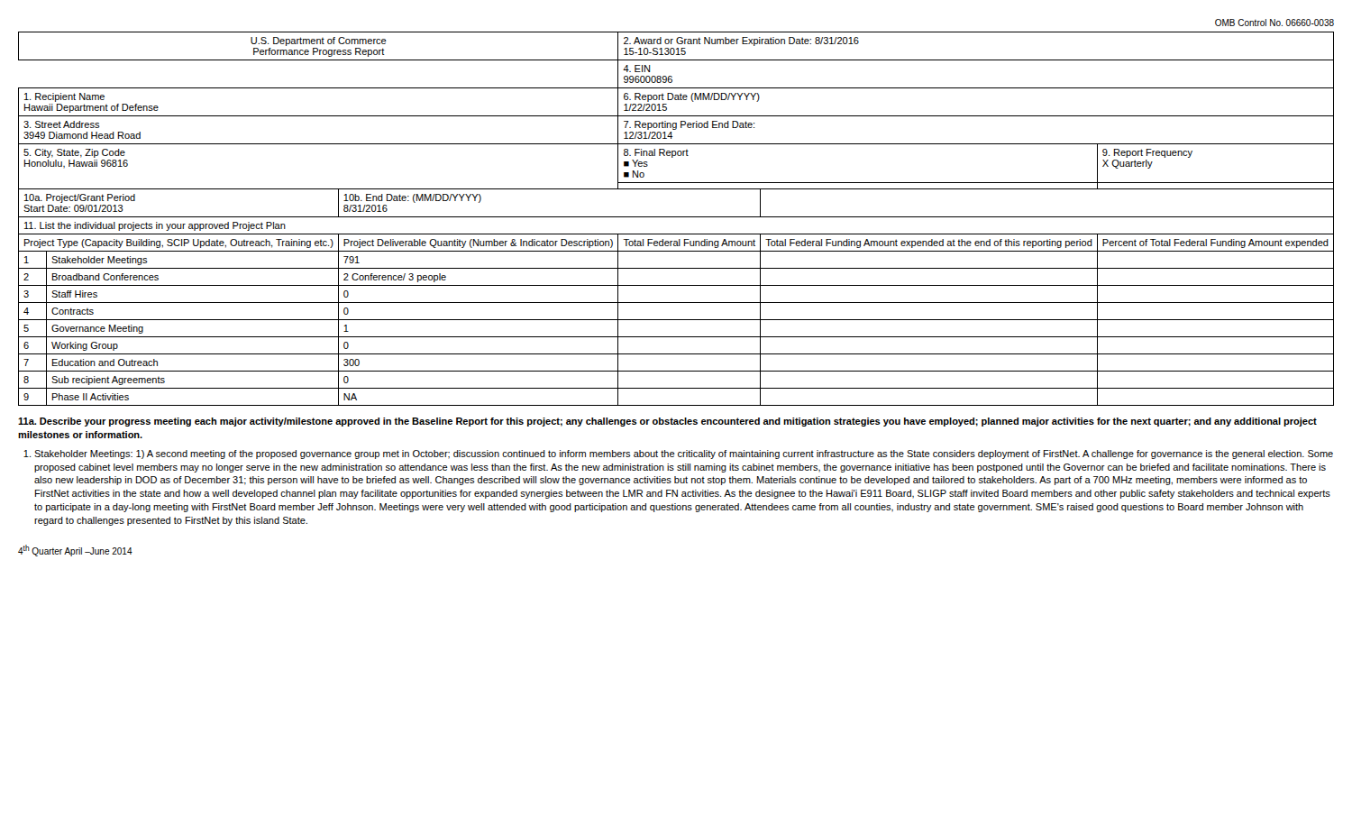OMB Control No. 06660-0038
| U.S. Department of Commerce Performance Progress Report | 2. Award or Grant Number Expiration Date: 8/31/2016 15-10-S13015 |
| | 4. EIN 996000896 |
| 1. Recipient Name Hawaii Department of Defense | 6. Report Date (MM/DD/YYYY) 1/22/2015 |
| 3. Street Address 3949 Diamond Head Road | 7. Reporting Period End Date: 12/31/2014 |
| 5. City, State, Zip Code Honolulu, Hawaii 96816 | 8. Final Report ■ Yes ■ No | 9. Report Frequency X Quarterly |
| 10a. Project/Grant Period Start Date: 09/01/2013 | 10b. End Date: (MM/DD/YYYY) 8/31/2016 | |
| 11. List the individual projects in your approved Project Plan |
| Project Type (Capacity Building, SCIP Update, Outreach, Training etc.) | Project Deliverable Quantity (Number & Indicator Description) | Total Federal Funding Amount | Total Federal Funding Amount expended at the end of this reporting period | Percent of Total Federal Funding Amount expended |
| 1 | Stakeholder Meetings | 791 | | | |
| 2 | Broadband Conferences | 2 Conference/ 3 people | | | |
| 3 | Staff Hires | 0 | | | |
| 4 | Contracts | 0 | | | |
| 5 | Governance Meeting | 1 | | | |
| 6 | Working Group | 0 | | | |
| 7 | Education and Outreach | 300 | | | |
| 8 | Sub recipient Agreements | 0 | | | |
| 9 | Phase II Activities | NA | | | |
11a. Describe your progress meeting each major activity/milestone approved in the Baseline Report for this project; any challenges or obstacles encountered and mitigation strategies you have employed; planned major activities for the next quarter; and any additional project milestones or information.
Stakeholder Meetings: 1) A second meeting of the proposed governance group met in October; discussion continued to inform members about the criticality of maintaining current infrastructure as the State considers deployment of FirstNet. A challenge for governance is the general election. Some proposed cabinet level members may no longer serve in the new administration so attendance was less than the first. As the new administration is still naming its cabinet members, the governance initiative has been postponed until the Governor can be briefed and facilitate nominations. There is also new leadership in DOD as of December 31; this person will have to be briefed as well. Changes described will slow the governance activities but not stop them. Materials continue to be developed and tailored to stakeholders. As part of a 700 MHz meeting, members were informed as to FirstNet activities in the state and how a well developed channel plan may facilitate opportunities for expanded synergies between the LMR and FN activities. As the designee to the Hawai'i E911 Board, SLIGP staff invited Board members and other public safety stakeholders and technical experts to participate in a day-long meeting with FirstNet Board member Jeff Johnson. Meetings were very well attended with good participation and questions generated. Attendees came from all counties, industry and state government. SME's raised good questions to Board member Johnson with regard to challenges presented to FirstNet by this island State.
4th Quarter April –June 2014